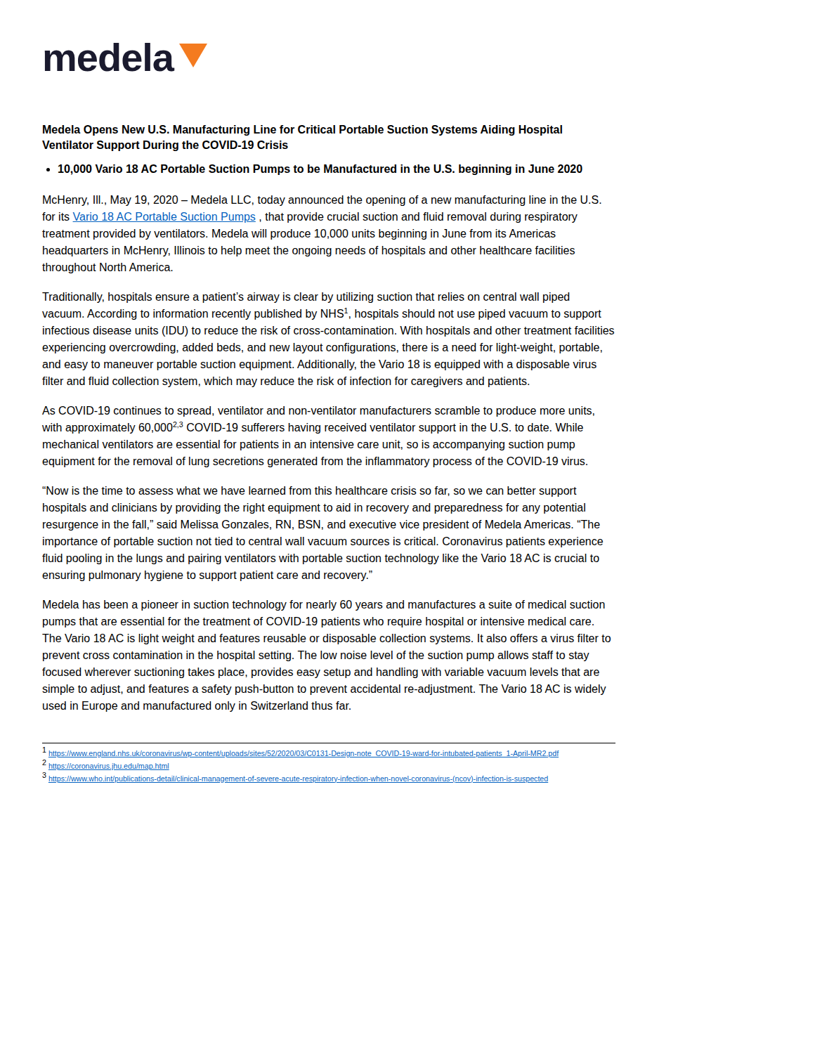medela
Medela Opens New U.S. Manufacturing Line for Critical Portable Suction Systems Aiding Hospital Ventilator Support During the COVID-19 Crisis
10,000 Vario 18 AC Portable Suction Pumps to be Manufactured in the U.S. beginning in June 2020
McHenry, Ill., May 19, 2020 – Medela LLC, today announced the opening of a new manufacturing line in the U.S. for its Vario 18 AC Portable Suction Pumps , that provide crucial suction and fluid removal during respiratory treatment provided by ventilators. Medela will produce 10,000 units beginning in June from its Americas headquarters in McHenry, Illinois to help meet the ongoing needs of hospitals and other healthcare facilities throughout North America.
Traditionally, hospitals ensure a patient’s airway is clear by utilizing suction that relies on central wall piped vacuum. According to information recently published by NHS1, hospitals should not use piped vacuum to support infectious disease units (IDU) to reduce the risk of cross-contamination. With hospitals and other treatment facilities experiencing overcrowding, added beds, and new layout configurations, there is a need for light-weight, portable, and easy to maneuver portable suction equipment. Additionally, the Vario 18 is equipped with a disposable virus filter and fluid collection system, which may reduce the risk of infection for caregivers and patients.
As COVID-19 continues to spread, ventilator and non-ventilator manufacturers scramble to produce more units, with approximately 60,0002,3 COVID-19 sufferers having received ventilator support in the U.S. to date. While mechanical ventilators are essential for patients in an intensive care unit, so is accompanying suction pump equipment for the removal of lung secretions generated from the inflammatory process of the COVID-19 virus.
“Now is the time to assess what we have learned from this healthcare crisis so far, so we can better support hospitals and clinicians by providing the right equipment to aid in recovery and preparedness for any potential resurgence in the fall,” said Melissa Gonzales, RN, BSN, and executive vice president of Medela Americas. “The importance of portable suction not tied to central wall vacuum sources is critical. Coronavirus patients experience fluid pooling in the lungs and pairing ventilators with portable suction technology like the Vario 18 AC is crucial to ensuring pulmonary hygiene to support patient care and recovery.”
Medela has been a pioneer in suction technology for nearly 60 years and manufactures a suite of medical suction pumps that are essential for the treatment of COVID-19 patients who require hospital or intensive medical care. The Vario 18 AC is light weight and features reusable or disposable collection systems. It also offers a virus filter to prevent cross contamination in the hospital setting. The low noise level of the suction pump allows staff to stay focused wherever suctioning takes place, provides easy setup and handling with variable vacuum levels that are simple to adjust, and features a safety push-button to prevent accidental re-adjustment. The Vario 18 AC is widely used in Europe and manufactured only in Switzerland thus far.
1 https://www.england.nhs.uk/coronavirus/wp-content/uploads/sites/52/2020/03/C0131-Design-note_COVID-19-ward-for-intubated-patients_1-April-MR2.pdf
2 https://coronavirus.jhu.edu/map.html
3 https://www.who.int/publications-detail/clinical-management-of-severe-acute-respiratory-infection-when-novel-coronavirus-(ncov)-infection-is-suspected